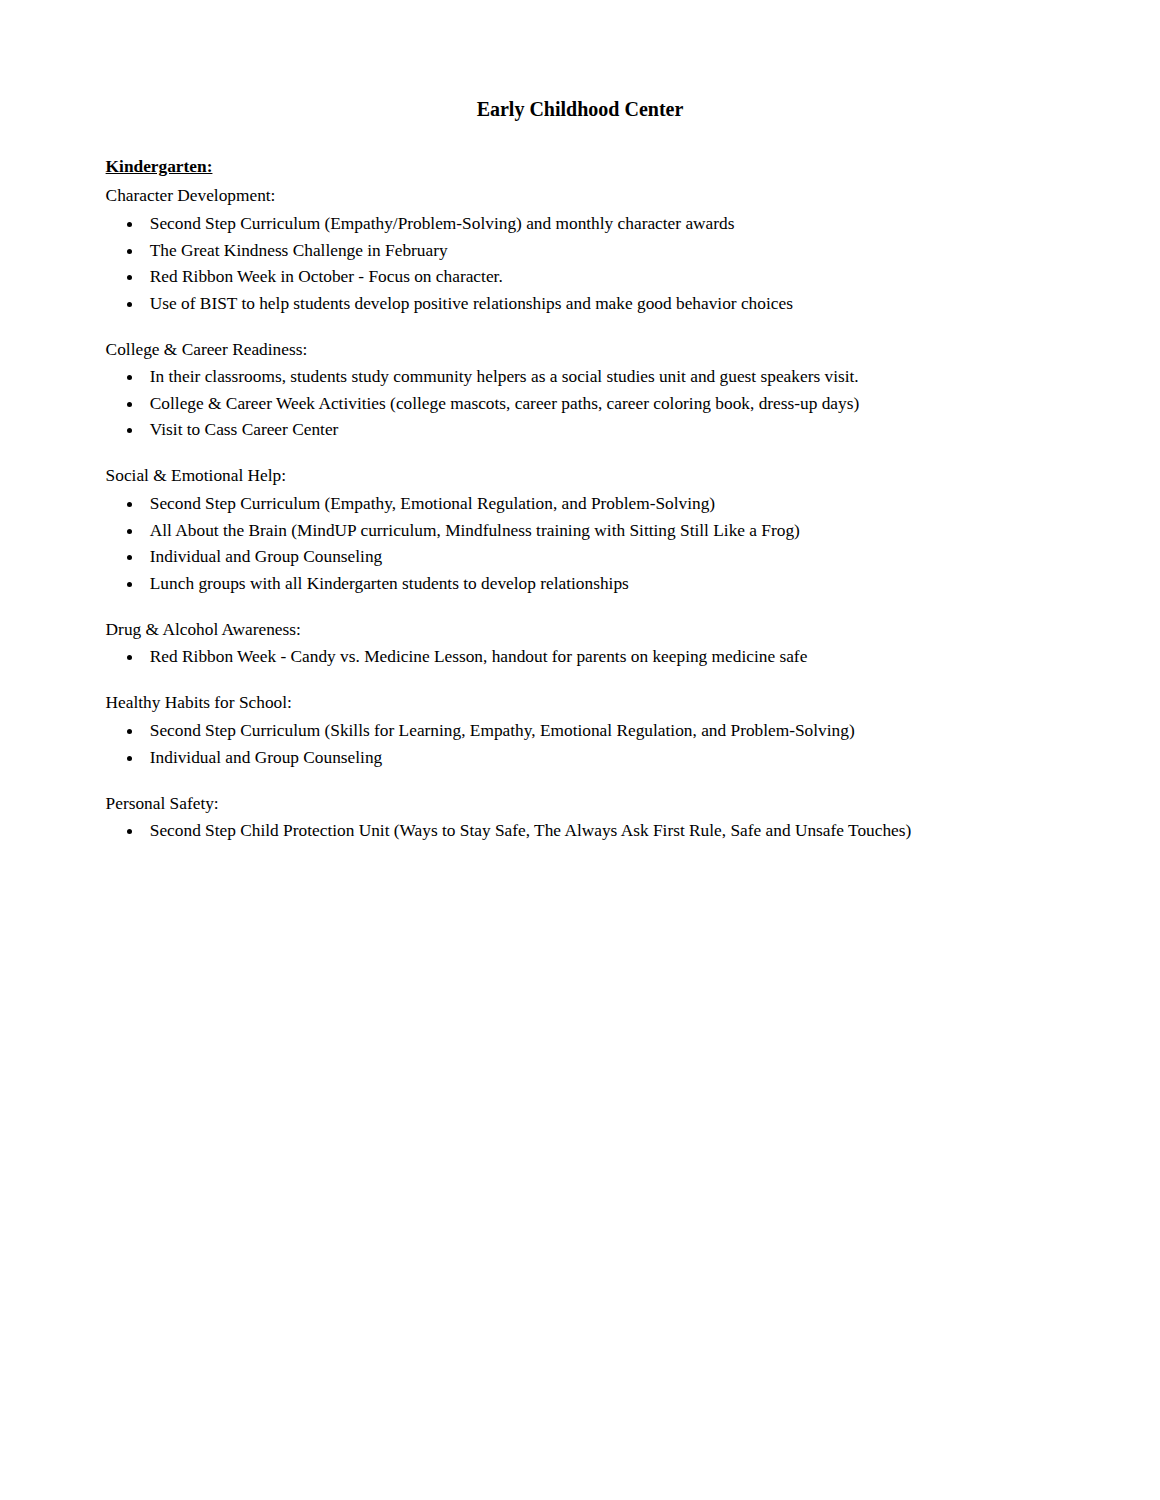Early Childhood Center
Kindergarten:
Character Development:
Second Step Curriculum (Empathy/Problem-Solving) and monthly character awards
The Great Kindness Challenge in February
Red Ribbon Week in October - Focus on character.
Use of BIST to help students develop positive relationships and make good behavior choices
College & Career Readiness:
In their classrooms, students study community helpers as a social studies unit and guest speakers visit.
College & Career Week Activities (college mascots, career paths, career coloring book, dress-up days)
Visit to Cass Career Center
Social & Emotional Help:
Second Step Curriculum (Empathy, Emotional Regulation, and Problem-Solving)
All About the Brain (MindUP curriculum, Mindfulness training with Sitting Still Like a Frog)
Individual and Group Counseling
Lunch groups with all Kindergarten students to develop relationships
Drug & Alcohol Awareness:
Red Ribbon Week - Candy vs. Medicine Lesson, handout for parents on keeping medicine safe
Healthy Habits for School:
Second Step Curriculum (Skills for Learning, Empathy, Emotional Regulation, and Problem-Solving)
Individual and Group Counseling
Personal Safety:
Second Step Child Protection Unit (Ways to Stay Safe, The Always Ask First Rule, Safe and Unsafe Touches)